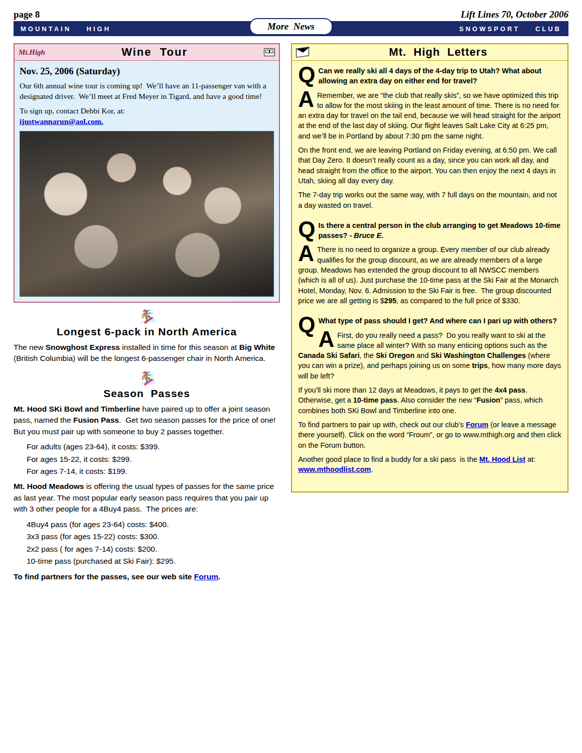page 8
Lift Lines 70, October 2006
MOUNTAIN HIGH
More News
SNOWSPORT CLUB
Mt.High
Wine Tour
Nov. 25, 2006 (Saturday)
Our 6th annual wine tour is coming up! We’ll have an 11-passenger van with a designated driver. We’ll meet at Fred Meyer in Tigard, and have a good time!
To sign up, contact Debbi Kor, at:
ijustwannarun@aol.com.
🏂
Longest 6-pack in North America
The new Snowghost Express installed in time for this season at Big White (British Columbia) will be the longest 6-passenger chair in North America.
🏂
Season Passes
Mt. Hood SKi Bowl and Timberline have paired up to offer a joint season pass, named the Fusion Pass. Get two season passes for the price of one! But you must pair up with someone to buy 2 passes together.
For adults (ages 23-64), it costs: $399.
For ages 15-22, it costs: $299.
For ages 7-14, it costs: $199.
Mt. Hood Meadows is offering the usual types of passes for the same price as last year. The most popular early season pass requires that you pair up with 3 other people for a 4Buy4 pass. The prices are:
4Buy4 pass (for ages 23-64) costs: $400.
3x3 pass (for ages 15-22) costs: $300.
2x2 pass ( for ages 7-14) costs: $200.
10-time pass (purchased at Ski Fair): $295.
To find partners for the passes, see our web site Forum.
Mt. High Letters
QCan we really ski all 4 days of the 4-day trip to Utah? What about allowing an extra day on either end for travel?
ARemember, we are “the club that really skis”, so we have optimized this trip to allow for the most skiing in the least amount of time. There is no need for an extra day for travel on the tail end, because we will head straight for the ariport at the end of the last day of skiing. Our flight leaves Salt Lake City at 6:25 pm, and we’ll be in Portland by about 7:30 pm the same night.
On the front end, we are leaving Portland on Friday evening, at 6:50 pm. We call that Day Zero. It doesn’t really count as a day, since you can work all day, and head straight from the office to the airport. You can then enjoy the next 4 days in Utah, skiing all day every day.
The 7-day trip works out the same way, with 7 full days on the mountain, and not a day wasted on travel.
QIs there a central person in the club arranging to get Meadows 10-time passes? - Bruce E.
AThere is no need to organize a group. Every member of our club already qualifies for the group discount, as we are already members of a large group. Meadows has extended the group discount to all NWSCC members (which is all of us). Just purchase the 10-time pass at the Ski Fair at the Monarch Hotel, Monday, Nov. 6. Admission to the Ski Fair is free. The group discounted price we are all getting is $295, as compared to the full price of $330.
QWhat type of pass should I get? And where can I pari up with others?
AFirst, do you really need a pass? Do you really want to ski at the same place all winter? With so many enticing options such as the Canada Ski Safari, the Ski Oregon and Ski Washington Challenges (where you can win a prize), and perhaps joining us on some trips, how many more days will be left?
If you’ll ski more than 12 days at Meadows, it pays to get the 4x4 pass. Otherwise, get a 10-time pass. Also consider the new “Fusion” pass, which combines both SKi Bowl and Timberline into one.
To find partners to pair up with, check out our club’s Forum (or leave a message there yourself). Click on the word “Froum”, or go to www.mthigh.org and then click on the Forum button.
Another good place to find a buddy for a ski pass is the Mt. Hood List at: www.mthoodlist.com.